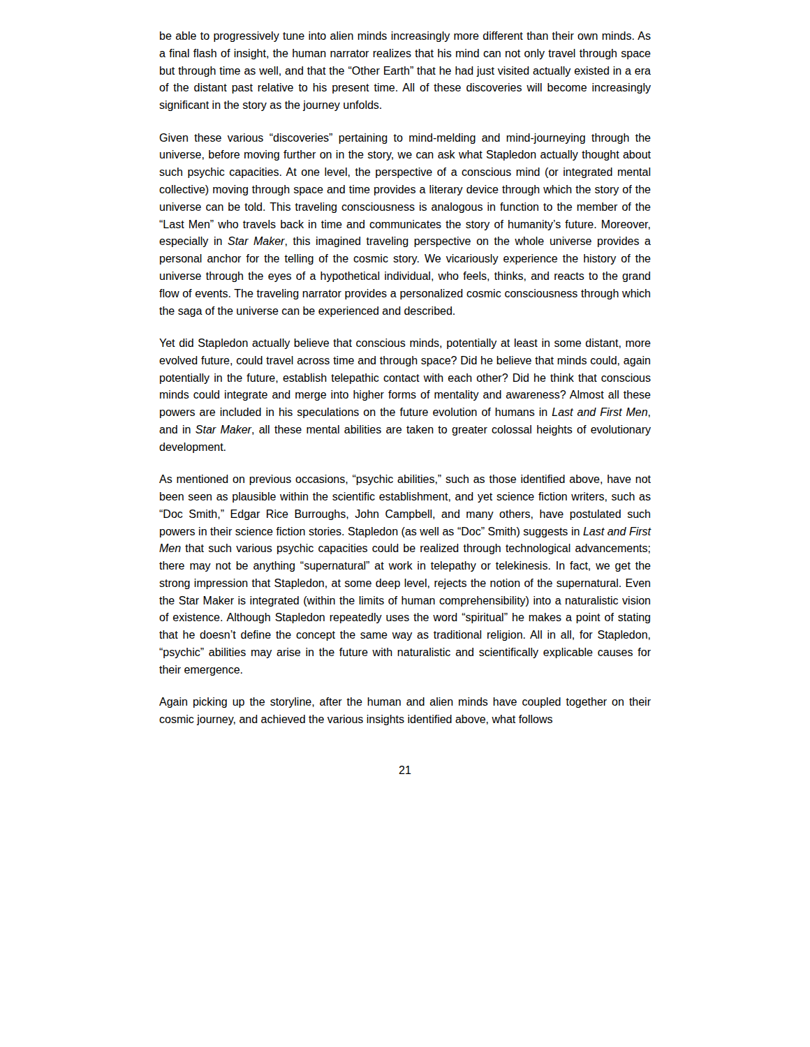be able to progressively tune into alien minds increasingly more different than their own minds. As a final flash of insight, the human narrator realizes that his mind can not only travel through space but through time as well, and that the “Other Earth” that he had just visited actually existed in a era of the distant past relative to his present time. All of these discoveries will become increasingly significant in the story as the journey unfolds.
Given these various “discoveries” pertaining to mind-melding and mind-journeying through the universe, before moving further on in the story, we can ask what Stapledon actually thought about such psychic capacities. At one level, the perspective of a conscious mind (or integrated mental collective) moving through space and time provides a literary device through which the story of the universe can be told. This traveling consciousness is analogous in function to the member of the “Last Men” who travels back in time and communicates the story of humanity’s future. Moreover, especially in Star Maker, this imagined traveling perspective on the whole universe provides a personal anchor for the telling of the cosmic story. We vicariously experience the history of the universe through the eyes of a hypothetical individual, who feels, thinks, and reacts to the grand flow of events. The traveling narrator provides a personalized cosmic consciousness through which the saga of the universe can be experienced and described.
Yet did Stapledon actually believe that conscious minds, potentially at least in some distant, more evolved future, could travel across time and through space? Did he believe that minds could, again potentially in the future, establish telepathic contact with each other? Did he think that conscious minds could integrate and merge into higher forms of mentality and awareness? Almost all these powers are included in his speculations on the future evolution of humans in Last and First Men, and in Star Maker, all these mental abilities are taken to greater colossal heights of evolutionary development.
As mentioned on previous occasions, “psychic abilities,” such as those identified above, have not been seen as plausible within the scientific establishment, and yet science fiction writers, such as “Doc Smith,” Edgar Rice Burroughs, John Campbell, and many others, have postulated such powers in their science fiction stories. Stapledon (as well as “Doc” Smith) suggests in Last and First Men that such various psychic capacities could be realized through technological advancements; there may not be anything “supernatural” at work in telepathy or telekinesis. In fact, we get the strong impression that Stapledon, at some deep level, rejects the notion of the supernatural. Even the Star Maker is integrated (within the limits of human comprehensibility) into a naturalistic vision of existence. Although Stapledon repeatedly uses the word “spiritual” he makes a point of stating that he doesn’t define the concept the same way as traditional religion. All in all, for Stapledon, “psychic” abilities may arise in the future with naturalistic and scientifically explicable causes for their emergence.
Again picking up the storyline, after the human and alien minds have coupled together on their cosmic journey, and achieved the various insights identified above, what follows
21